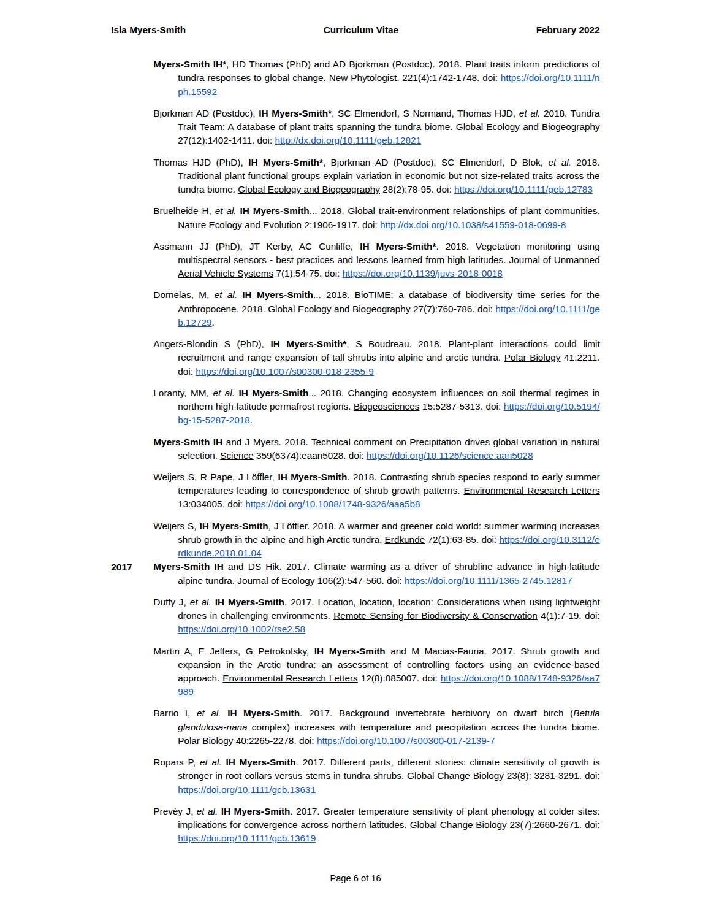Isla Myers-Smith
Curriculum Vitae
February 2022
Myers-Smith IH*, HD Thomas (PhD) and AD Bjorkman (Postdoc). 2018. Plant traits inform predictions of tundra responses to global change. New Phytologist. 221(4):1742-1748. doi: https://doi.org/10.1111/nph.15592
Bjorkman AD (Postdoc), IH Myers-Smith*, SC Elmendorf, S Normand, Thomas HJD, et al. 2018. Tundra Trait Team: A database of plant traits spanning the tundra biome. Global Ecology and Biogeography 27(12):1402-1411. doi: http://dx.doi.org/10.1111/geb.12821
Thomas HJD (PhD), IH Myers-Smith*, Bjorkman AD (Postdoc), SC Elmendorf, D Blok, et al. 2018. Traditional plant functional groups explain variation in economic but not size-related traits across the tundra biome. Global Ecology and Biogeography 28(2):78-95. doi: https://doi.org/10.1111/geb.12783
Bruelheide H, et al. IH Myers-Smith... 2018. Global trait-environment relationships of plant communities. Nature Ecology and Evolution 2:1906-1917. doi: http://dx.doi.org/10.1038/s41559-018-0699-8
Assmann JJ (PhD), JT Kerby, AC Cunliffe, IH Myers-Smith*. 2018. Vegetation monitoring using multispectral sensors - best practices and lessons learned from high latitudes. Journal of Unmanned Aerial Vehicle Systems 7(1):54-75. doi: https://doi.org/10.1139/juvs-2018-0018
Dornelas, M, et al. IH Myers-Smith... 2018. BioTIME: a database of biodiversity time series for the Anthropocene. 2018. Global Ecology and Biogeography 27(7):760-786. doi: https://doi.org/10.1111/geb.12729.
Angers-Blondin S (PhD), IH Myers-Smith*, S Boudreau. 2018. Plant-plant interactions could limit recruitment and range expansion of tall shrubs into alpine and arctic tundra. Polar Biology 41:2211. doi: https://doi.org/10.1007/s00300-018-2355-9
Loranty, MM, et al. IH Myers-Smith... 2018. Changing ecosystem influences on soil thermal regimes in northern high-latitude permafrost regions. Biogeosciences 15:5287-5313. doi: https://doi.org/10.5194/bg-15-5287-2018.
Myers-Smith IH and J Myers. 2018. Technical comment on Precipitation drives global variation in natural selection. Science 359(6374):eaan5028. doi: https://doi.org/10.1126/science.aan5028
Weijers S, R Pape, J Löffler, IH Myers-Smith. 2018. Contrasting shrub species respond to early summer temperatures leading to correspondence of shrub growth patterns. Environmental Research Letters 13:034005. doi: https://doi.org/10.1088/1748-9326/aaa5b8
Weijers S, IH Myers-Smith, J Löffler. 2018. A warmer and greener cold world: summer warming increases shrub growth in the alpine and high Arctic tundra. Erdkunde 72(1):63-85. doi: https://doi.org/10.3112/erdkunde.2018.01.04
2017
Myers-Smith IH and DS Hik. 2017. Climate warming as a driver of shrubline advance in high-latitude alpine tundra. Journal of Ecology 106(2):547-560. doi: https://doi.org/10.1111/1365-2745.12817
Duffy J, et al. IH Myers-Smith. 2017. Location, location, location: Considerations when using lightweight drones in challenging environments. Remote Sensing for Biodiversity & Conservation 4(1):7-19. doi: https://doi.org/10.1002/rse2.58
Martin A, E Jeffers, G Petrokofsky, IH Myers-Smith and M Macias-Fauria. 2017. Shrub growth and expansion in the Arctic tundra: an assessment of controlling factors using an evidence-based approach. Environmental Research Letters 12(8):085007. doi: https://doi.org/10.1088/1748-9326/aa7989
Barrio I, et al. IH Myers-Smith. 2017. Background invertebrate herbivory on dwarf birch (Betula glandulosa-nana complex) increases with temperature and precipitation across the tundra biome. Polar Biology 40:2265-2278. doi: https://doi.org/10.1007/s00300-017-2139-7
Ropars P, et al. IH Myers-Smith. 2017. Different parts, different stories: climate sensitivity of growth is stronger in root collars versus stems in tundra shrubs. Global Change Biology 23(8): 3281-3291. doi: https://doi.org/10.1111/gcb.13631
Prevéy J, et al. IH Myers-Smith. 2017. Greater temperature sensitivity of plant phenology at colder sites: implications for convergence across northern latitudes. Global Change Biology 23(7):2660-2671. doi: https://doi.org/10.1111/gcb.13619
Page 6 of 16